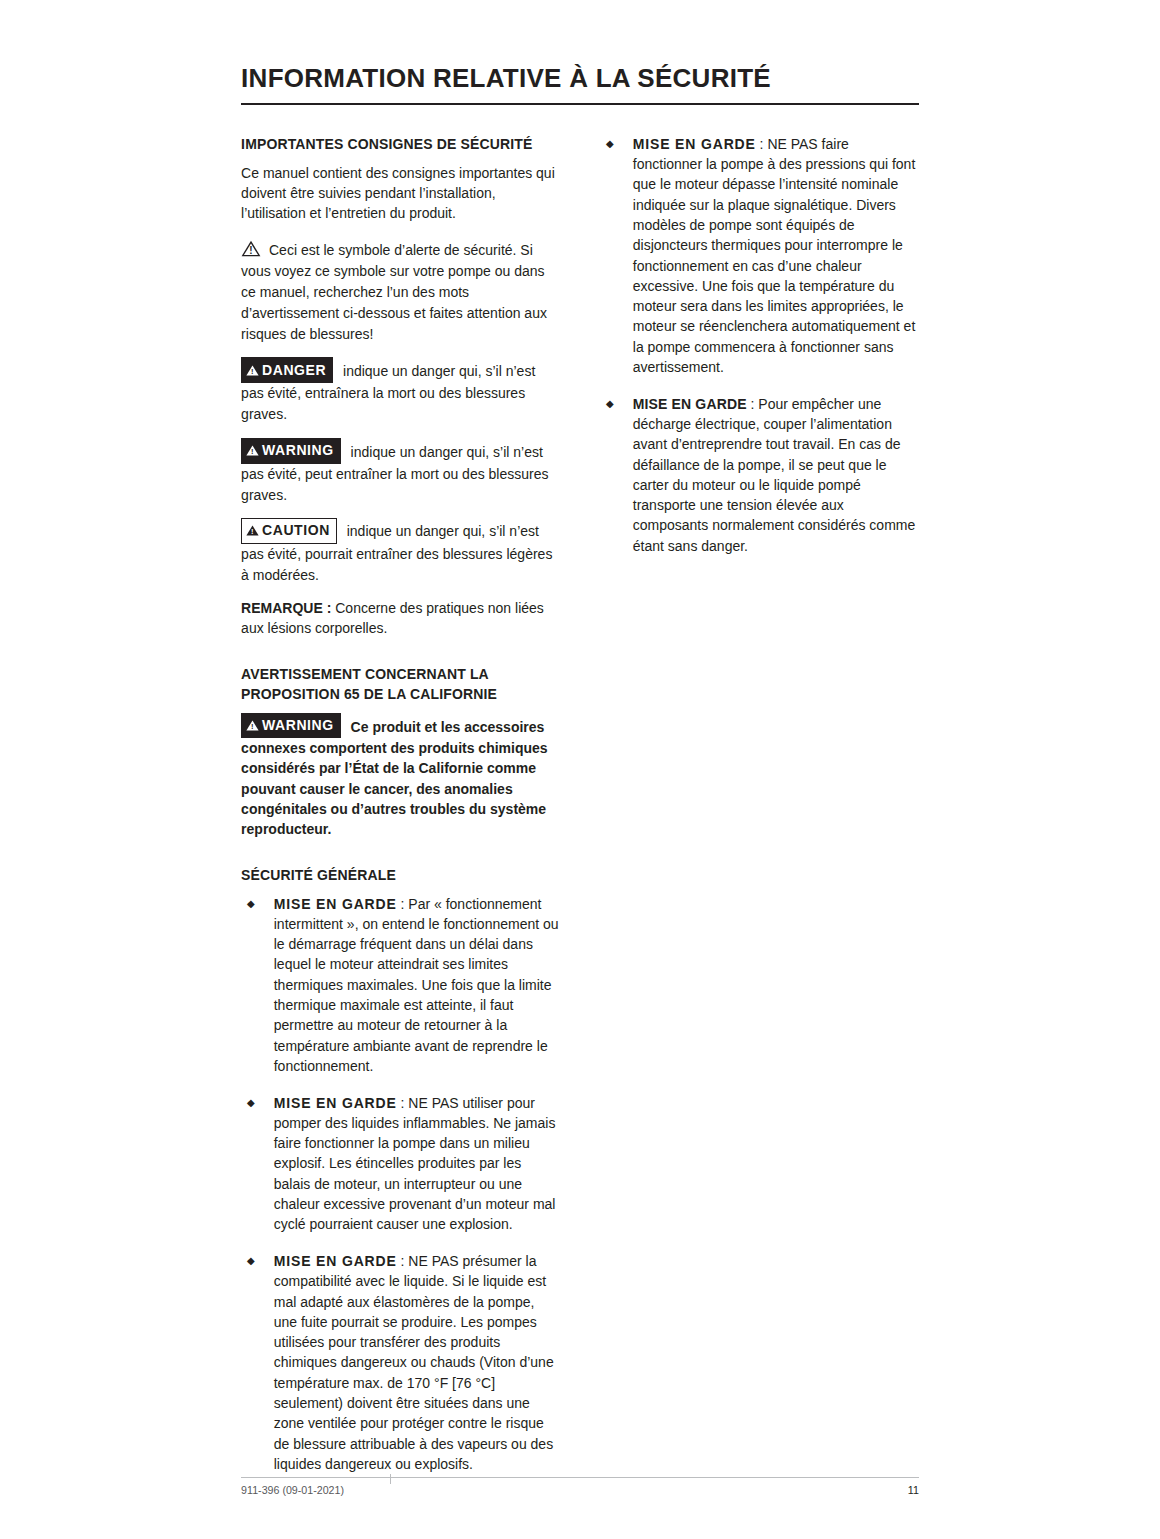Information relative à la sécurité
Importantes consignes de sécurité
Ce manuel contient des consignes importantes qui doivent être suivies pendant l’installation, l’utilisation et l’entretien du produit.
! Ceci est le symbole d’alerte de sécurité. Si vous voyez ce symbole sur votre pompe ou dans ce manuel, recherchez l’un des mots d’avertissement ci-dessous et faites attention aux risques de blessures!
!DANGER indique un danger qui, s’il n’est pas évité, entraînera la mort ou des blessures graves.
!WARNING indique un danger qui, s’il n’est pas évité, peut entraîner la mort ou des blessures graves.
!CAUTION indique un danger qui, s’il n’est pas évité, pourrait entraîner des blessures légères à modérées.
REMARQUE : Concerne des pratiques non liées aux lésions corporelles.
Avertissement concernant la proposition 65 de la Californie
!WARNING Ce produit et les accessoires connexes comportent des produits chimiques considérés par l’État de la Californie comme pouvant causer le cancer, des anomalies congénitales ou d’autres troubles du système reproducteur.
Sécurité générale
MISE EN GARDE : Par « fonctionnement intermittent », on entend le fonctionnement ou le démarrage fréquent dans un délai dans lequel le moteur atteindrait ses limites thermiques maximales. Une fois que la limite thermique maximale est atteinte, il faut permettre au moteur de retourner à la température ambiante avant de reprendre le fonctionnement.
MISE EN GARDE : NE PAS utiliser pour pomper des liquides inflammables. Ne jamais faire fonctionner la pompe dans un milieu explosif. Les étincelles produites par les balais de moteur, un interrupteur ou une chaleur excessive provenant d’un moteur mal cyclé pourraient causer une explosion.
MISE EN GARDE : NE PAS présumer la compatibilité avec le liquide. Si le liquide est mal adapté aux élastomères de la pompe, une fuite pourrait se produire. Les pompes utilisées pour transférer des produits chimiques dangereux ou chauds (Viton d’une température max. de 170 °F [76 °C] seulement) doivent être situées dans une zone ventilée pour protéger contre le risque de blessure attribuable à des vapeurs ou des liquides dangereux ou explosifs.
MISE EN GARDE : NE PAS faire fonctionner la pompe à des pressions qui font que le moteur dépasse l’intensité nominale indiquée sur la plaque signalétique. Divers modèles de pompe sont équipés de disjoncteurs thermiques pour interrompre le fonctionnement en cas d’une chaleur excessive. Une fois que la température du moteur sera dans les limites appropriées, le moteur se réenclenchera automatiquement et la pompe commencera à fonctionner sans avertissement.
MISE EN GARDE : Pour empêcher une décharge électrique, couper l’alimentation avant d’entreprendre tout travail. En cas de défaillance de la pompe, il se peut que le carter du moteur ou le liquide pompé transporte une tension élevée aux composants normalement considérés comme étant sans danger.
911-396 (09-01-2021) 11